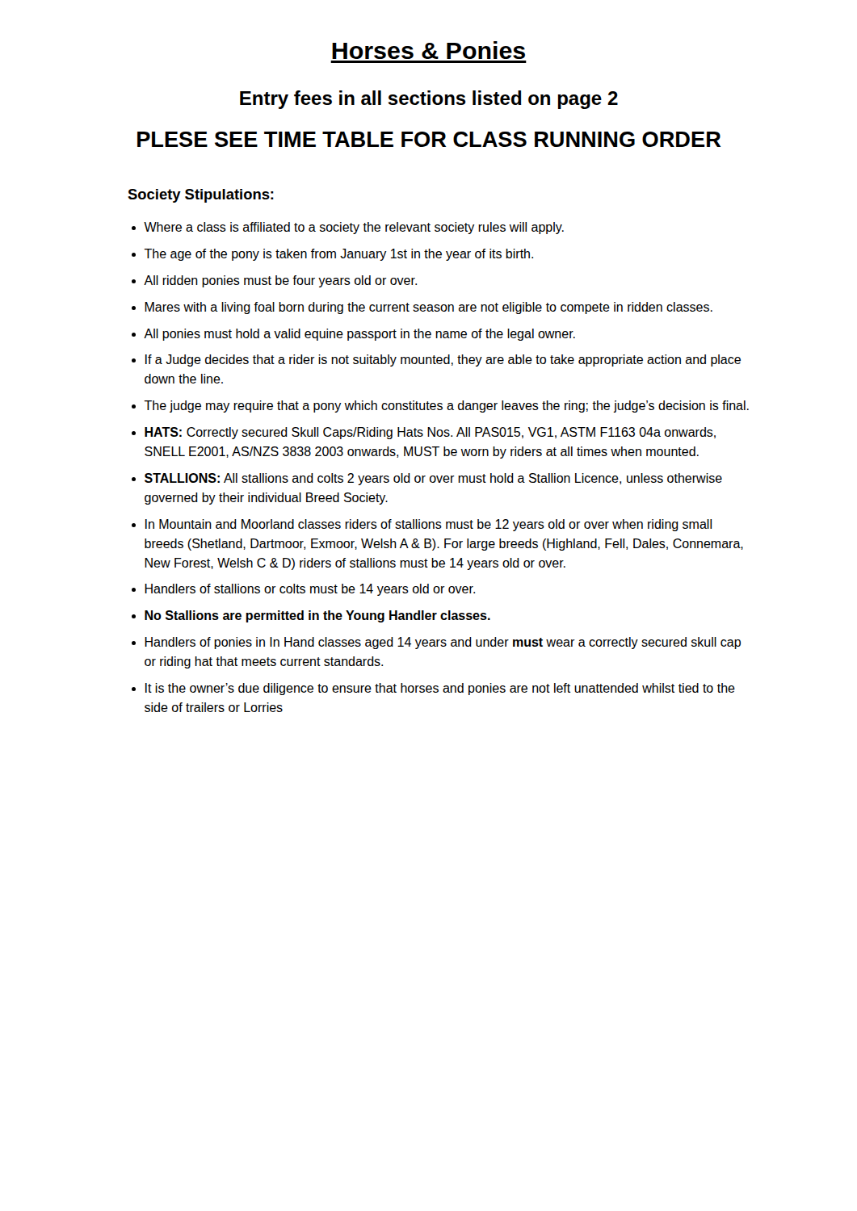Horses & Ponies
Entry fees in all sections listed on page 2
PLESE SEE TIME TABLE FOR CLASS RUNNING ORDER
Society Stipulations:
Where a class is affiliated to a society the relevant society rules will apply.
The age of the pony is taken from January 1st in the year of its birth.
All ridden ponies must be four years old or over.
Mares with a living foal born during the current season are not eligible to compete in ridden classes.
All ponies must hold a valid equine passport in the name of the legal owner.
If a Judge decides that a rider is not suitably mounted, they are able to take appropriate action and place down the line.
The judge may require that a pony which constitutes a danger leaves the ring; the judge’s decision is final.
HATS: Correctly secured Skull Caps/Riding Hats Nos. All PAS015, VG1, ASTM F1163 04a onwards, SNELL E2001, AS/NZS 3838 2003 onwards, MUST be worn by riders at all times when mounted.
STALLIONS: All stallions and colts 2 years old or over must hold a Stallion Licence, unless otherwise governed by their individual Breed Society.
In Mountain and Moorland classes riders of stallions must be 12 years old or over when riding small breeds (Shetland, Dartmoor, Exmoor, Welsh A & B). For large breeds (Highland, Fell, Dales, Connemara, New Forest, Welsh C & D) riders of stallions must be 14 years old or over.
Handlers of stallions or colts must be 14 years old or over.
No Stallions are permitted in the Young Handler classes.
Handlers of ponies in In Hand classes aged 14 years and under must wear a correctly secured skull cap or riding hat that meets current standards.
It is the owner’s due diligence to ensure that horses and ponies are not left unattended whilst tied to the side of trailers or Lorries